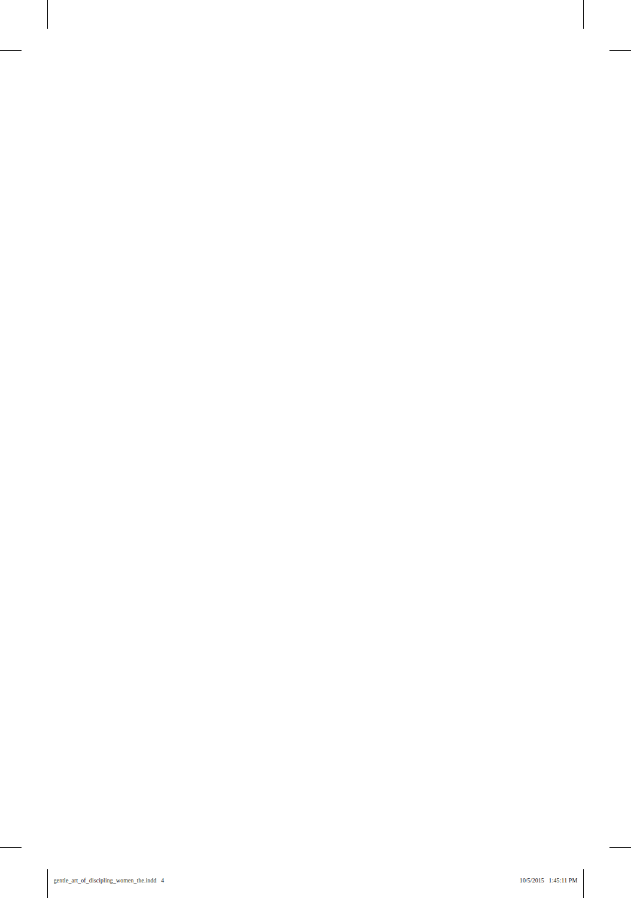gentle_art_of_discipling_women_the.indd 4 10/5/2015 1:45:11 PM